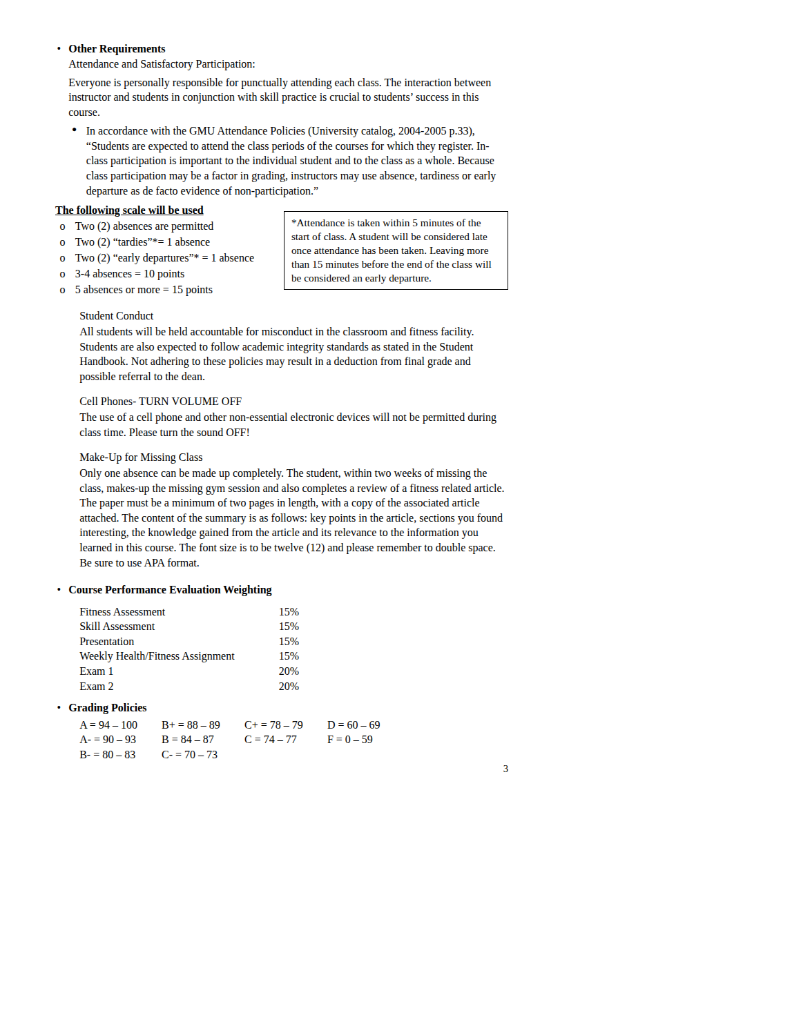Other Requirements
Attendance and Satisfactory Participation:
Everyone is personally responsible for punctually attending each class. The interaction between instructor and students in conjunction with skill practice is crucial to students’ success in this course.
In accordance with the GMU Attendance Policies (University catalog, 2004-2005 p.33), “Students are expected to attend the class periods of the courses for which they register. In-class participation is important to the individual student and to the class as a whole. Because class participation may be a factor in grading, instructors may use absence, tardiness or early departure as de facto evidence of non-participation.”
The following scale will be used
Two (2) absences are permitted
Two (2) “tardies”*= 1 absence
Two (2) “early departures”* = 1 absence
3-4 absences = 10 points
5 absences or more = 15 points
*Attendance is taken within 5 minutes of the start of class. A student will be considered late once attendance has been taken. Leaving more than 15 minutes before the end of the class will be considered an early departure.
Student Conduct
All students will be held accountable for misconduct in the classroom and fitness facility. Students are also expected to follow academic integrity standards as stated in the Student Handbook. Not adhering to these policies may result in a deduction from final grade and possible referral to the dean.
Cell Phones- TURN VOLUME OFF
The use of a cell phone and other non-essential electronic devices will not be permitted during class time. Please turn the sound OFF!
Make-Up for Missing Class
Only one absence can be made up completely. The student, within two weeks of missing the class, makes-up the missing gym session and also completes a review of a fitness related article. The paper must be a minimum of two pages in length, with a copy of the associated article attached. The content of the summary is as follows: key points in the article, sections you found interesting, the knowledge gained from the article and its relevance to the information you learned in this course. The font size is to be twelve (12) and please remember to double space. Be sure to use APA format.
Course Performance Evaluation Weighting
| Fitness Assessment | 15% |
| Skill Assessment | 15% |
| Presentation | 15% |
| Weekly Health/Fitness Assignment | 15% |
| Exam 1 | 20% |
| Exam 2 | 20% |
Grading Policies
| A = 94 – 100 | B+ = 88 – 89 | C+ = 78 – 79 | D = 60 – 69 |
| A- = 90 – 93 | B = 84 – 87 | C = 74 – 77 | F = 0 – 59 |
| B- = 80 – 83 | C- = 70 – 73 | | |
3